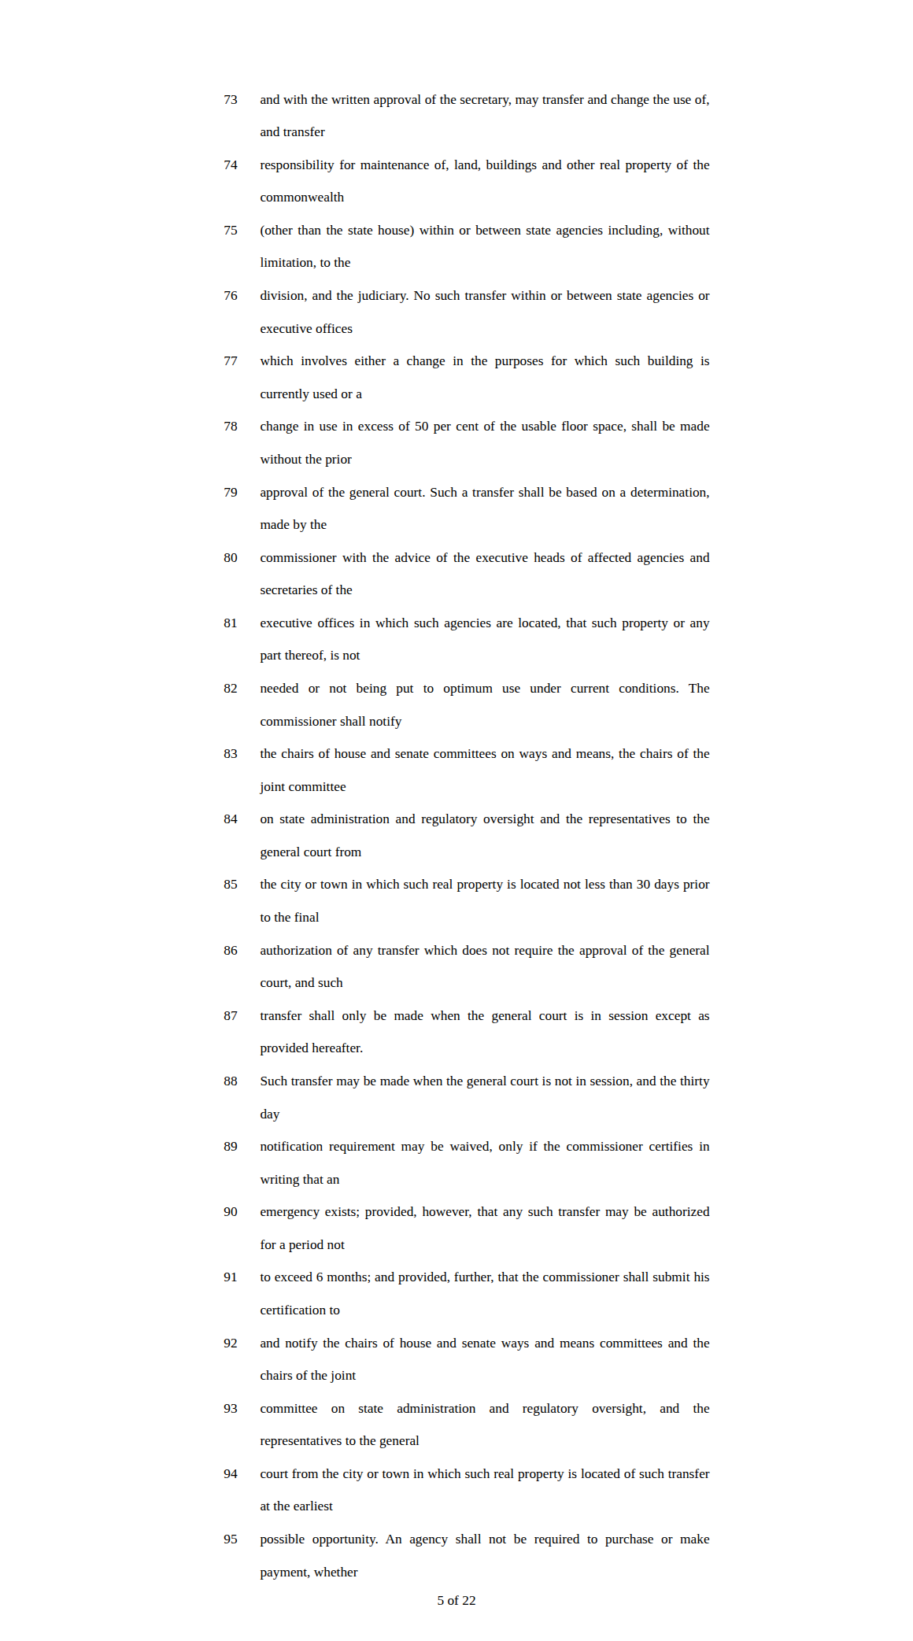and with the written approval of the secretary, may transfer and change the use of, and transfer
responsibility for maintenance of, land, buildings and other real property of the commonwealth
(other than the state house) within or between state agencies including, without limitation, to the
division, and the judiciary. No such transfer within or between state agencies or executive offices
which involves either a change in the purposes for which such building is currently used or a
change in use in excess of 50 per cent of the usable floor space, shall be made without the prior
approval of the general court. Such a transfer shall be based on a determination, made by the
commissioner with the advice of the executive heads of affected agencies and secretaries of the
executive offices in which such agencies are located, that such property or any part thereof, is not
needed or not being put to optimum use under current conditions. The commissioner shall notify
the chairs of house and senate committees on ways and means, the chairs of the joint committee
on state administration and regulatory oversight and the representatives to the general court from
the city or town in which such real property is located not less than 30 days prior to the final
authorization of any transfer which does not require the approval of the general court, and such
transfer shall only be made when the general court is in session except as provided hereafter.
Such transfer may be made when the general court is not in session, and the thirty day
notification requirement may be waived, only if the commissioner certifies in writing that an
emergency exists; provided, however, that any such transfer may be authorized for a period not
to exceed 6 months; and provided, further, that the commissioner shall submit his certification to
and notify the chairs of house and senate ways and means committees and the chairs of the joint
committee on state administration and regulatory oversight, and the representatives to the general
court from the city or town in which such real property is located of such transfer at the earliest
possible opportunity. An agency shall not be required to purchase or make payment, whether
5 of 22